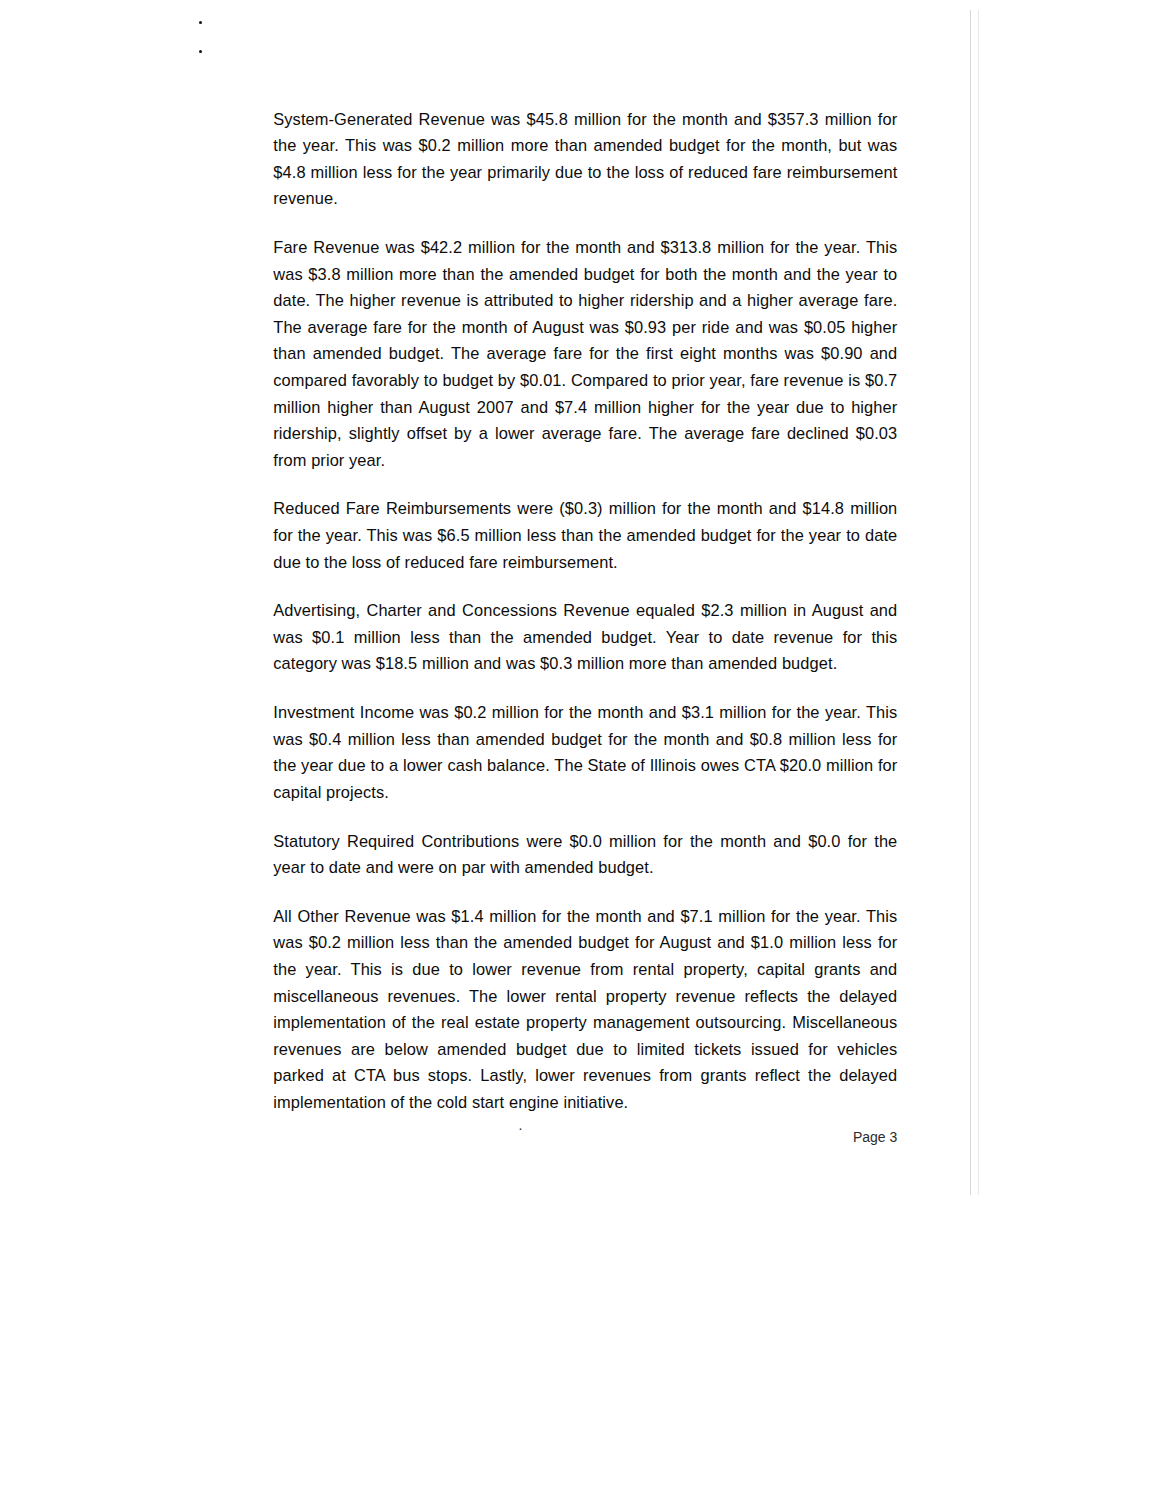System-Generated Revenue was $45.8 million for the month and $357.3 million for the year. This was $0.2 million more than amended budget for the month, but was $4.8 million less for the year primarily due to the loss of reduced fare reimbursement revenue.
Fare Revenue was $42.2 million for the month and $313.8 million for the year. This was $3.8 million more than the amended budget for both the month and the year to date. The higher revenue is attributed to higher ridership and a higher average fare. The average fare for the month of August was $0.93 per ride and was $0.05 higher than amended budget. The average fare for the first eight months was $0.90 and compared favorably to budget by $0.01. Compared to prior year, fare revenue is $0.7 million higher than August 2007 and $7.4 million higher for the year due to higher ridership, slightly offset by a lower average fare. The average fare declined $0.03 from prior year.
Reduced Fare Reimbursements were ($0.3) million for the month and $14.8 million for the year. This was $6.5 million less than the amended budget for the year to date due to the loss of reduced fare reimbursement.
Advertising, Charter and Concessions Revenue equaled $2.3 million in August and was $0.1 million less than the amended budget. Year to date revenue for this category was $18.5 million and was $0.3 million more than amended budget.
Investment Income was $0.2 million for the month and $3.1 million for the year. This was $0.4 million less than amended budget for the month and $0.8 million less for the year due to a lower cash balance. The State of Illinois owes CTA $20.0 million for capital projects.
Statutory Required Contributions were $0.0 million for the month and $0.0 for the year to date and were on par with amended budget.
All Other Revenue was $1.4 million for the month and $7.1 million for the year. This was $0.2 million less than the amended budget for August and $1.0 million less for the year. This is due to lower revenue from rental property, capital grants and miscellaneous revenues. The lower rental property revenue reflects the delayed implementation of the real estate property management outsourcing. Miscellaneous revenues are below amended budget due to limited tickets issued for vehicles parked at CTA bus stops. Lastly, lower revenues from grants reflect the delayed implementation of the cold start engine initiative.
· ·
·
Page 3